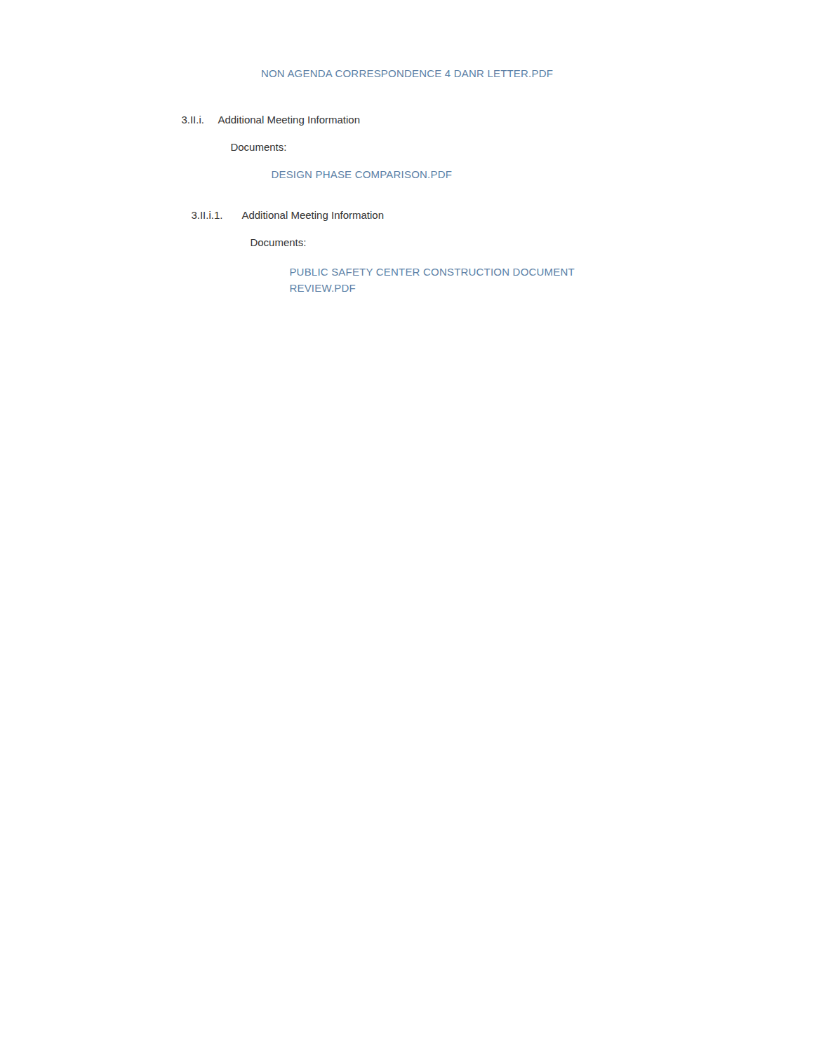NON AGENDA CORRESPONDENCE 4 DANR LETTER.PDF
3.II.i. Additional Meeting Information
Documents:
DESIGN PHASE COMPARISON.PDF
3.II.i.1. Additional Meeting Information
Documents:
PUBLIC SAFETY CENTER CONSTRUCTION DOCUMENT REVIEW.PDF